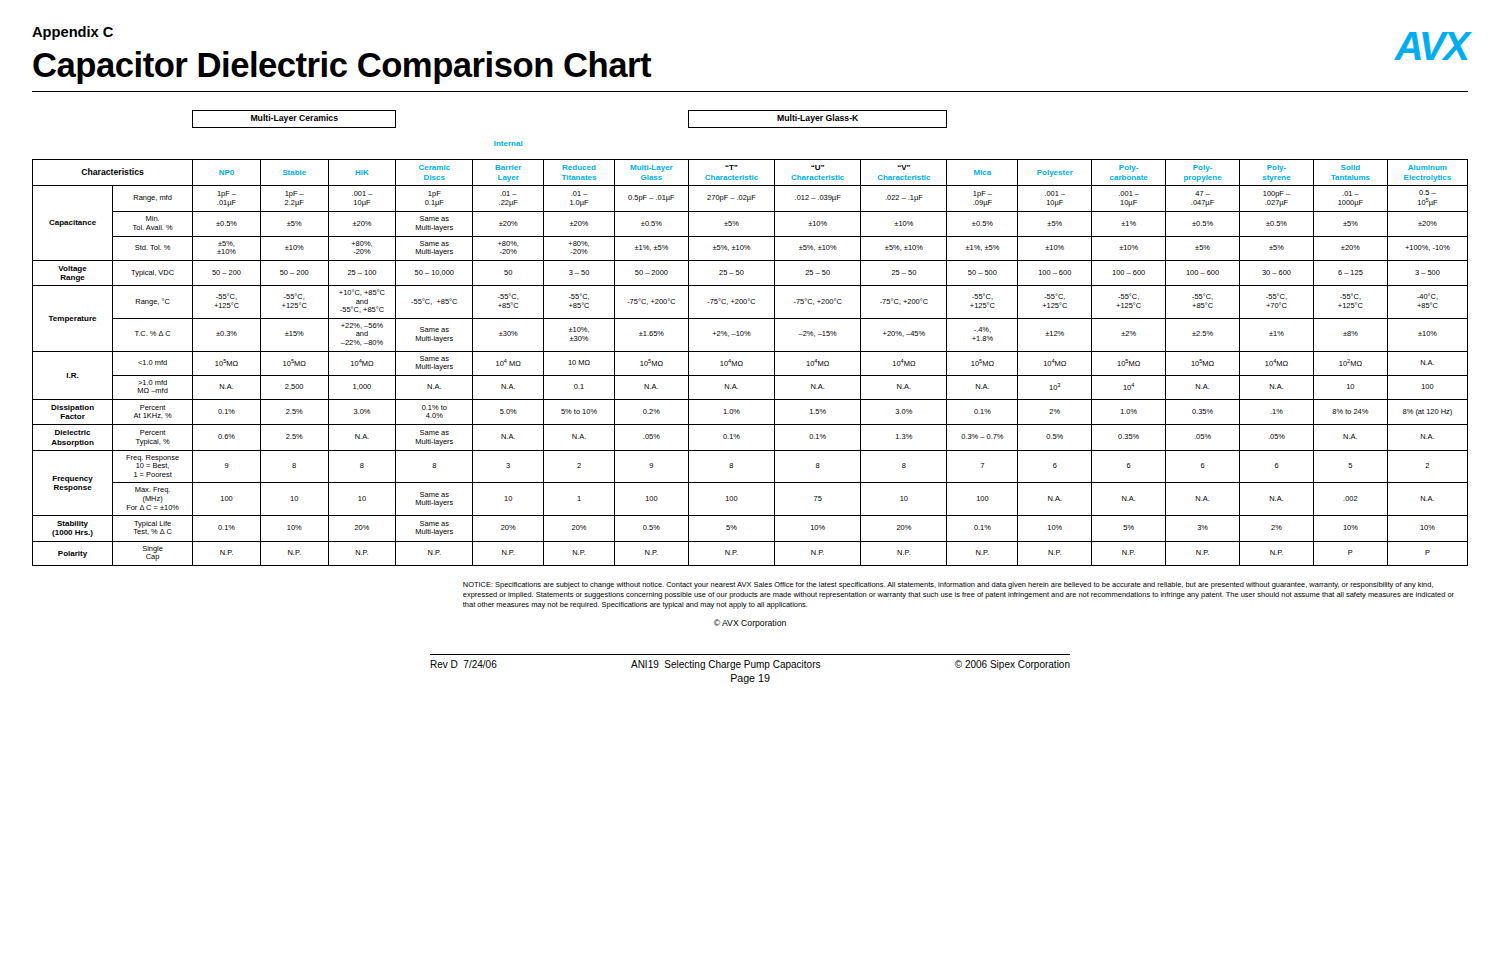Appendix C
Capacitor Dielectric Comparison Chart
AVX
| | Multi-Layer Ceramics | | | | | Multi-Layer Glass-K | | | | | | | |
| --- | --- | --- | --- | --- | --- | --- | --- | --- | --- | --- | --- | --- | --- |
| | | | | | Internal | | | | | | | | | | | | |
| Characteristics | NP0 | Stable | HiK | Ceramic Discs | Barrier Layer | Reduced Titanates | Multi-Layer Glass | “T” Characteristic | “U” Characteristic | “V” Characteristic | Mica | Polyester | Poly- carbonate | Poly- propylene | Poly- styrene | Solid Tantalums | Aluminum Electrolytics |
| Capacitance | Range, mfd | 1pF – .01µF | 1pF – 2.2µF | .001 – 10µF | 1pF 0.1µF | .01 – .22µF | .01 – 1.0µF | 0.5pF – .01µF | 270pF – .02µF | .012 – .039µF | .022 – .1µF | 1pF – .09µF | .001 – 10µF | .001 – 10µF | 47 – .047µF | 100pF – .027µF | .01 – 1000µF | 0.5 – 10 5 µF |
| Min. Tol. Avail. % | ±0.5% | ±5% | ±20% | Same as Multi-layers | ±20% | ±20% | ±0.5% | ±5% | ±10% | ±10% | ±0.5% | ±5% | ±1% | ±0.5% | ±0.5% | ±5% | ±20% |
| Std. Tol. % | ±5%, ±10% | ±10% | +80%, -20% | Same as Multi-layers | +80%, -20% | +80%, -20% | ±1%, ±5% | ±5%, ±10% | ±5%, ±10% | ±5%, ±10% | ±1%, ±5% | ±10% | ±10% | ±5% | ±5% | ±20% | +100%, -10% |
| Voltage Range | Typical, VDC | 50 – 200 | 50 – 200 | 25 – 100 | 50 – 10,000 | 50 | 3 – 50 | 50 – 2000 | 25 – 50 | 25 – 50 | 25 – 50 | 50 – 500 | 100 – 600 | 100 – 600 | 100 – 600 | 30 – 600 | 6 – 125 | 3 – 500 |
| Temperature | Range, °C | -55°C, +125°C | -55°C, +125°C | +10°C, +85°C and -55°C, +85°C | -55°C, +85°C | -55°C, +85°C | -55°C, +85°C | -75°C, +200°C | -75°C, +200°C | -75°C, +200°C | -75°C, +200°C | -55°C, +125°C | -55°C, +125°C | -55°C, +125°C | -55°C, +85°C | -55°C, +70°C | -55°C, +125°C | -40°C, +85°C |
| T.C. % Δ C | ±0.3% | ±15% | +22%, –56% and –22%, –80% | Same as Multi-layers | ±30% | ±10%, ±30% | ±1.65% | +2%, –10% | –2%, –15% | +20%, –45% | -.4%, +1.8% | ±12% | ±2% | ±2.5% | ±1% | ±8% | ±10% |
| I.R. | <1.0 mfd | 10 5 MΩ | 10 5 MΩ | 10 4 MΩ | Same as Multi-layers | 10 4 MΩ | 10 MΩ | 10 5 MΩ | 10 4 MΩ | 10 4 MΩ | 10 4 MΩ | 10 5 MΩ | 10 4 MΩ | 10 5 MΩ | 10 5 MΩ | 10 4 MΩ | 10 2 MΩ | N.A. |
| >1.0 mfd MΩ –mfd | N.A. | 2,500 | 1,000 | N.A. | N.A. | 0.1 | N.A. | N.A. | N.A. | N.A. | N.A. | 10 3 | 10 4 | N.A. | N.A. | 10 | 100 |
| Dissipation Factor | Percent At 1KHz, % | 0.1% | 2.5% | 3.0% | 0.1% to 4.0% | 5.0% | 5% to 10% | 0.2% | 1.0% | 1.5% | 3.0% | 0.1% | 2% | 1.0% | 0.35% | .1% | 8% to 24% | 8% (at 120 Hz) |
| Dielectric Absorption | Percent Typical, % | 0.6% | 2.5% | N.A. | Same as Multi-layers | N.A. | N.A. | .05% | 0.1% | 0.1% | 1.3% | 0.3% – 0.7% | 0.5% | 0.35% | .05% | .05% | N.A. | N.A. |
| Frequency Response | Freq. Response 10 = Best, 1 = Poorest | 9 | 8 | 8 | 8 | 3 | 2 | 9 | 8 | 8 | 8 | 7 | 6 | 6 | 6 | 6 | 5 | 2 |
| Max. Freq. (MHz) For Δ C = ±10% | 100 | 10 | 10 | Same as Multi-layers | 10 | 1 | 100 | 100 | 75 | 10 | 100 | N.A. | N.A. | N.A. | N.A. | .002 | N.A. |
| Stability (1000 Hrs.) | Typical Life Test, % Δ C | 0.1% | 10% | 20% | Same as Multi-layers | 20% | 20% | 0.5% | 5% | 10% | 20% | 0.1% | 10% | 5% | 3% | 2% | 10% | 10% |
| Polarity | Single Cap | N.P. | N.P. | N.P. | N.P. | N.P. | N.P. | N.P. | N.P. | N.P. | N.P. | N.P. | N.P. | N.P. | N.P. | N.P. | P | P |
NOTICE: Specifications are subject to change without notice. Contact your nearest AVX Sales Office for the latest specifications. All statements, information and data given herein are believed to be accurate and reliable, but are presented without guarantee, warranty, or responsibility of any kind, expressed or implied. Statements or suggestions concerning possible use of our products are made without representation or warranty that such use is free of patent infringement and are not recommendations to infringe any patent. The user should not assume that all safety measures are indicated or that other measures may not be required. Specifications are typical and may not apply to all applications.
© AVX Corporation
Rev D 7/24/06 ANI19 Selecting Charge Pump Capacitors © 2006 Sipex Corporation
Page 19